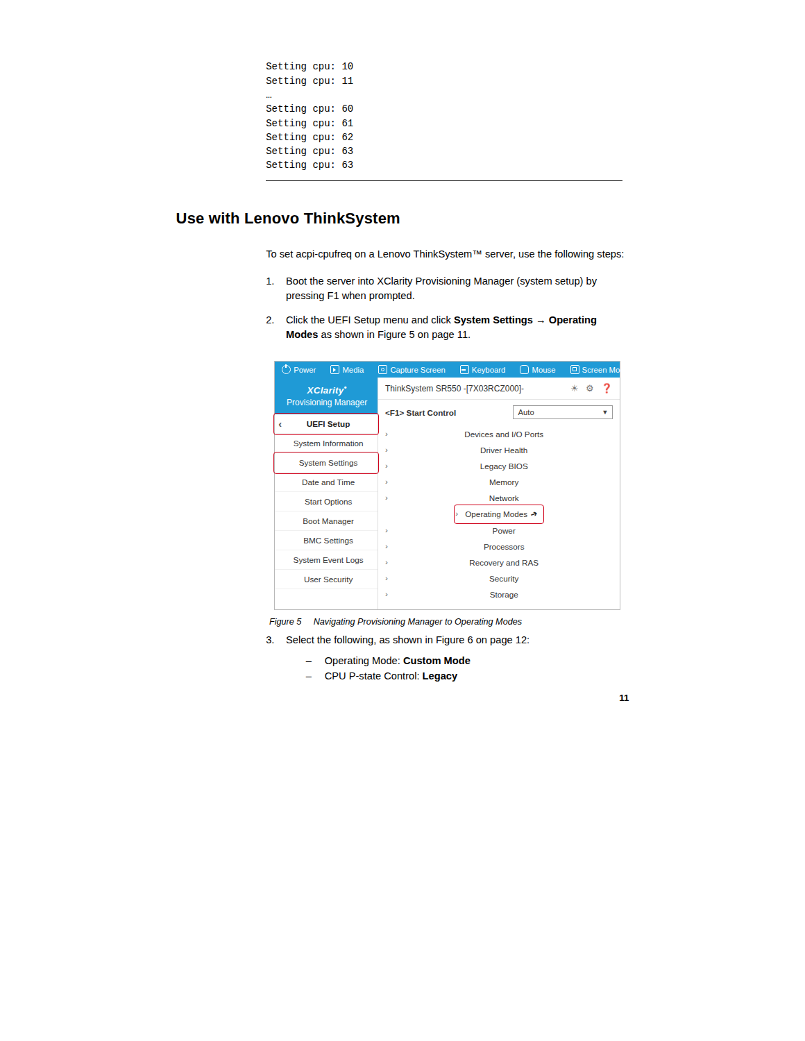Setting cpu: 10
Setting cpu: 11
…
Setting cpu: 60
Setting cpu: 61
Setting cpu: 62
Setting cpu: 63
Setting cpu: 63
Use with Lenovo ThinkSystem
To set acpi-cpufreq on a Lenovo ThinkSystem™ server, use the following steps:
Boot the server into XClarity Provisioning Manager (system setup) by pressing F1 when prompted.
Click the UEFI Setup menu and click System Settings → Operating Modes as shown in Figure 5 on page 11.
Power Media Capture Screen Keyboard Mouse Screen Mode
XClarity•
Provisioning Manager
UEFI Setup
System Information
System Settings
Date and Time
Start Options
Boot Manager
BMC Settings
System Event Logs
User Security
ThinkSystem SR550 -[7X03RCZ000]-
☀⚙❓
<F1> Start Control
Auto▼
Devices and I/O Ports
Driver Health
Legacy BIOS
Memory
Network
Operating Modes➔
Power
Processors
Recovery and RAS
Security
Storage
Figure 5 Navigating Provisioning Manager to Operating Modes
Select the following, as shown in Figure 6 on page 12:
Operating Mode: Custom Mode
CPU P-state Control: Legacy
11